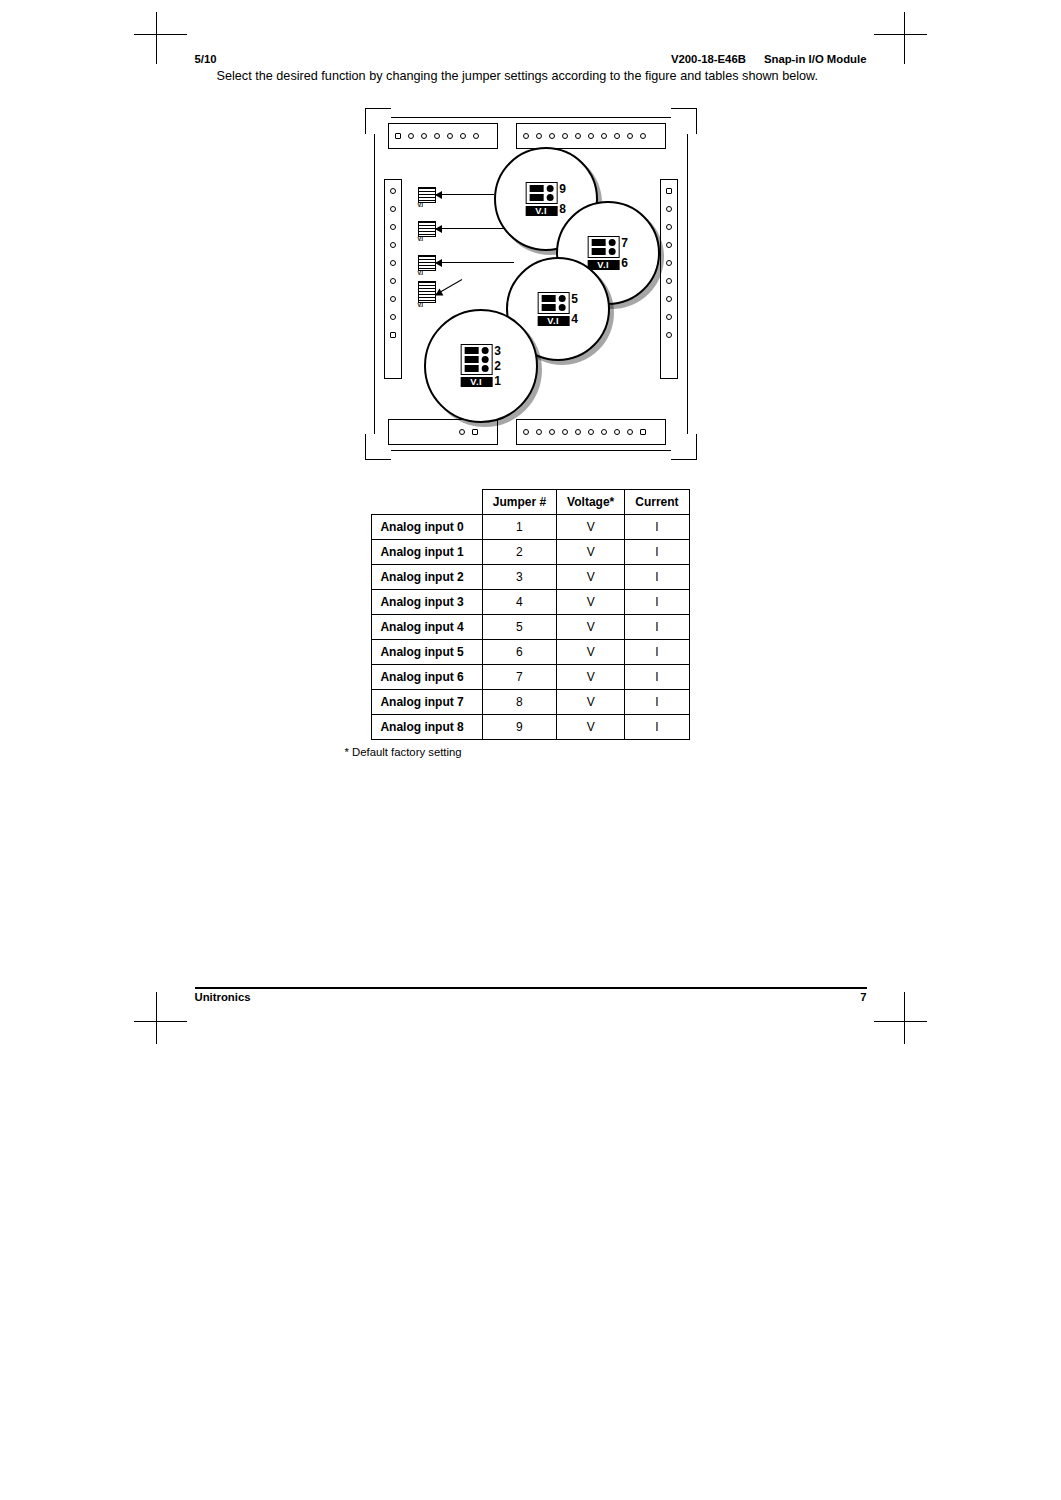5/10
V200-18-E46B Snap-in I/O Module
Select the desired function by changing the jumper settings according to the figure and tables shown below.
V.I
V.I
V.I
V.I
V.I
9 8
V.I
7 6
V.I
5 4
V.I
3 2 1
| | Jumper # | Voltage* | Current |
| --- | --- | --- | --- |
| Analog input 0 | 1 | V | I |
| Analog input 1 | 2 | V | I |
| Analog input 2 | 3 | V | I |
| Analog input 3 | 4 | V | I |
| Analog input 4 | 5 | V | I |
| Analog input 5 | 6 | V | I |
| Analog input 6 | 7 | V | I |
| Analog input 7 | 8 | V | I |
| Analog input 8 | 9 | V | I |
* Default factory setting
Unitronics
7